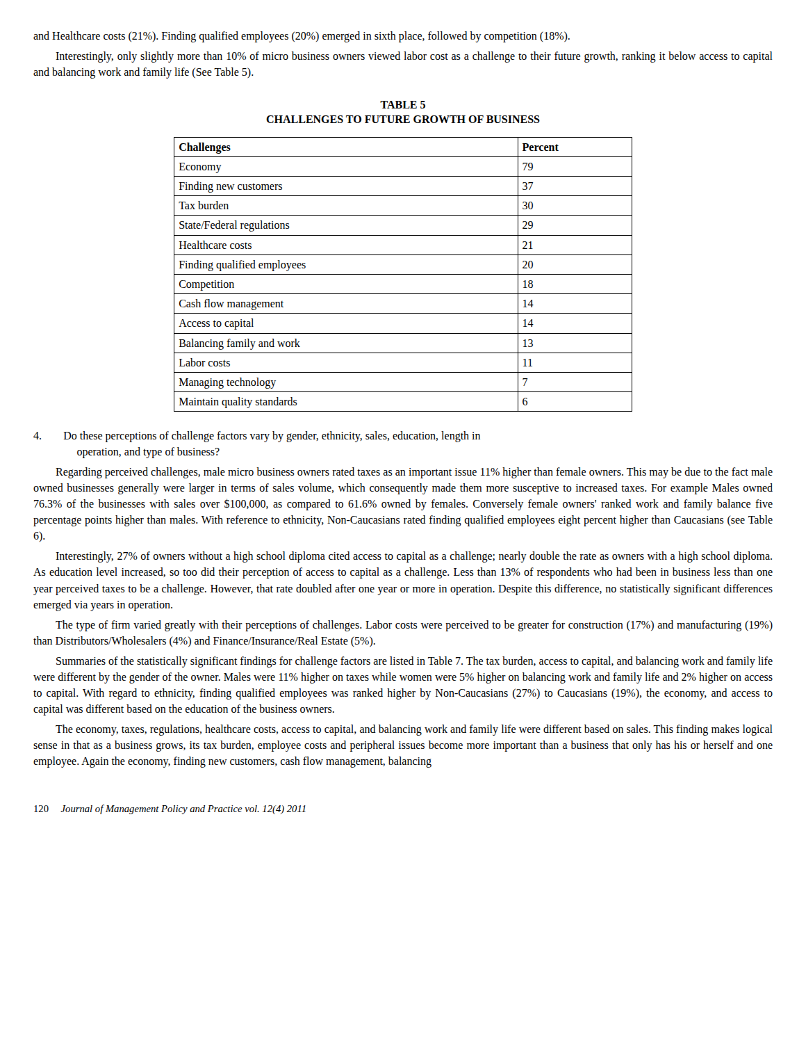and Healthcare costs (21%). Finding qualified employees (20%) emerged in sixth place, followed by competition (18%).
Interestingly, only slightly more than 10% of micro business owners viewed labor cost as a challenge to their future growth, ranking it below access to capital and balancing work and family life (See Table 5).
TABLE 5 CHALLENGES TO FUTURE GROWTH OF BUSINESS
| Challenges | Percent |
| --- | --- |
| Economy | 79 |
| Finding new customers | 37 |
| Tax burden | 30 |
| State/Federal regulations | 29 |
| Healthcare costs | 21 |
| Finding qualified employees | 20 |
| Competition | 18 |
| Cash flow management | 14 |
| Access to capital | 14 |
| Balancing family and work | 13 |
| Labor costs | 11 |
| Managing technology | 7 |
| Maintain quality standards | 6 |
4.
Do these perceptions of challenge factors vary by gender, ethnicity, sales, education, length in operation, and type of business?
Regarding perceived challenges, male micro business owners rated taxes as an important issue 11% higher than female owners. This may be due to the fact male owned businesses generally were larger in terms of sales volume, which consequently made them more susceptive to increased taxes. For example Males owned 76.3% of the businesses with sales over $100,000, as compared to 61.6% owned by females. Conversely female owners' ranked work and family balance five percentage points higher than males. With reference to ethnicity, Non-Caucasians rated finding qualified employees eight percent higher than Caucasians (see Table 6).
Interestingly, 27% of owners without a high school diploma cited access to capital as a challenge; nearly double the rate as owners with a high school diploma. As education level increased, so too did their perception of access to capital as a challenge. Less than 13% of respondents who had been in business less than one year perceived taxes to be a challenge. However, that rate doubled after one year or more in operation. Despite this difference, no statistically significant differences emerged via years in operation.
The type of firm varied greatly with their perceptions of challenges. Labor costs were perceived to be greater for construction (17%) and manufacturing (19%) than Distributors/Wholesalers (4%) and Finance/Insurance/Real Estate (5%).
Summaries of the statistically significant findings for challenge factors are listed in Table 7. The tax burden, access to capital, and balancing work and family life were different by the gender of the owner. Males were 11% higher on taxes while women were 5% higher on balancing work and family life and 2% higher on access to capital. With regard to ethnicity, finding qualified employees was ranked higher by Non-Caucasians (27%) to Caucasians (19%), the economy, and access to capital was different based on the education of the business owners.
The economy, taxes, regulations, healthcare costs, access to capital, and balancing work and family life were different based on sales. This finding makes logical sense in that as a business grows, its tax burden, employee costs and peripheral issues become more important than a business that only has his or herself and one employee. Again the economy, finding new customers, cash flow management, balancing
120 Journal of Management Policy and Practice vol. 12(4) 2011